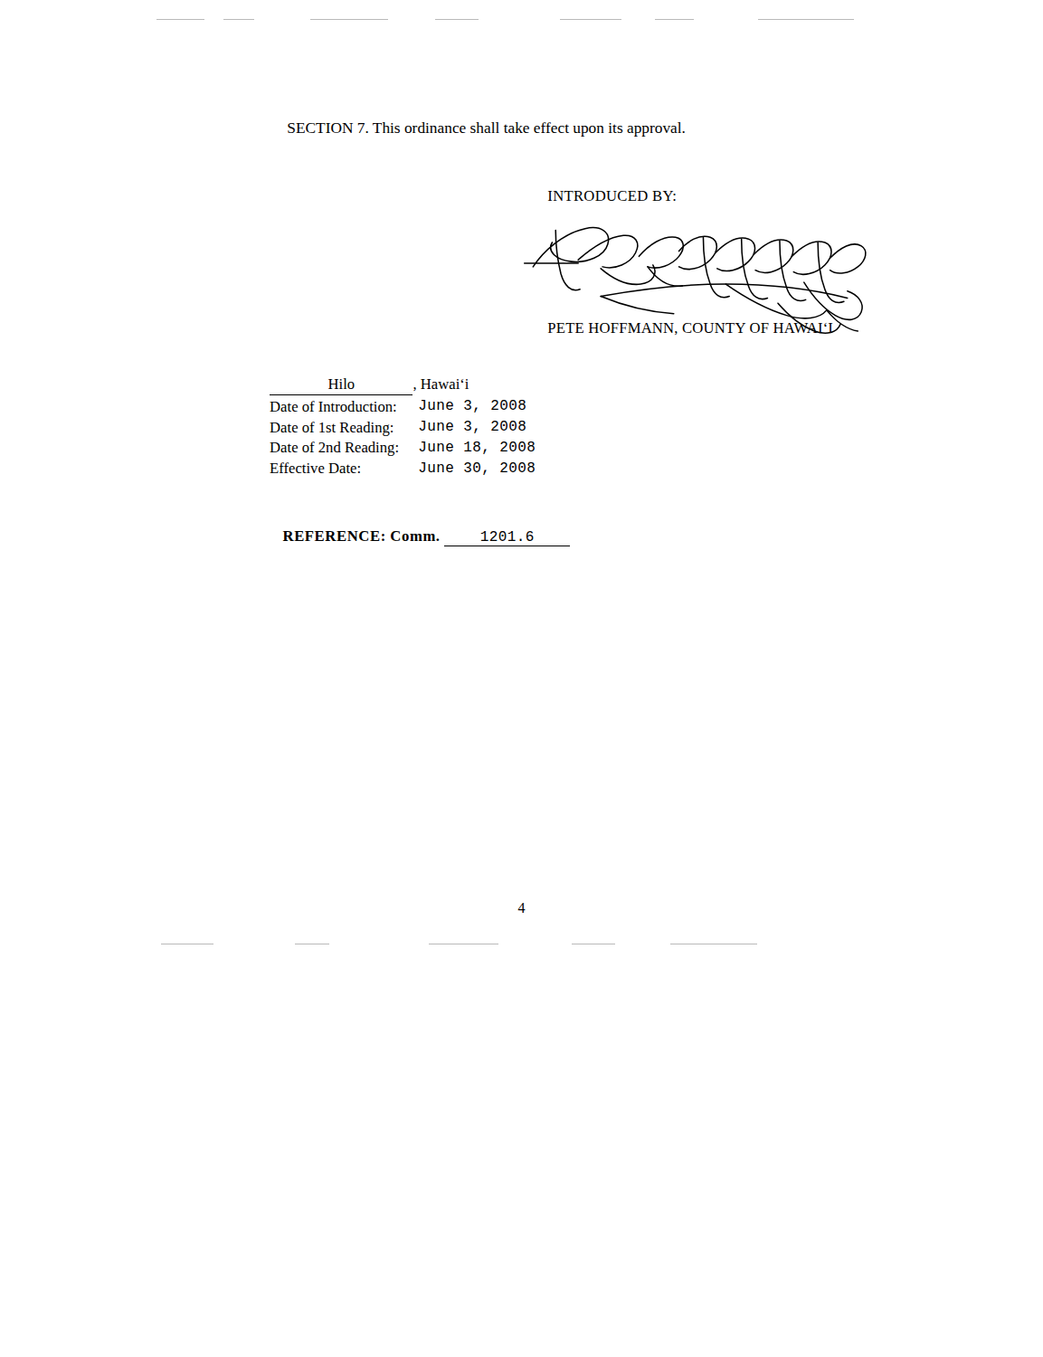SECTION 7. This ordinance shall take effect upon its approval.
INTRODUCED BY:
PETE HOFFMANN, COUNTY OF HAWAIʻI
Hilo, Hawaiʻi
| Date of Introduction: | June 3, 2008 |
| Date of 1st Reading: | June 3, 2008 |
| Date of 2nd Reading: | June 18, 2008 |
| Effective Date: | June 30, 2008 |
REFERENCE: Comm. 1201.6
4